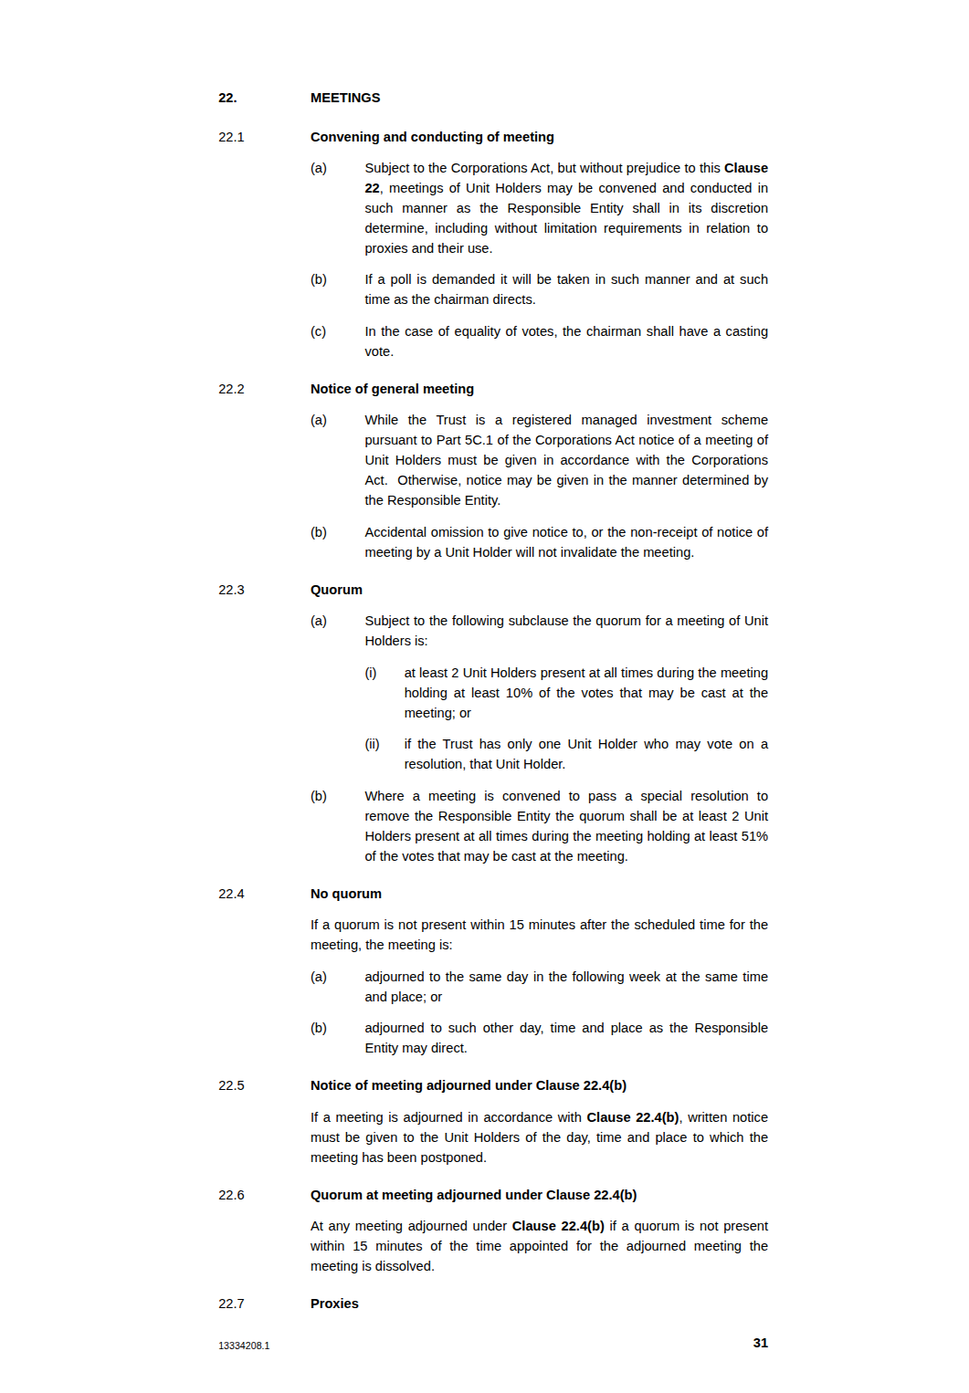22.
MEETINGS
22.1
Convening and conducting of meeting
(a)
Subject to the Corporations Act, but without prejudice to this Clause 22, meetings of Unit Holders may be convened and conducted in such manner as the Responsible Entity shall in its discretion determine, including without limitation requirements in relation to proxies and their use.
(b)
If a poll is demanded it will be taken in such manner and at such time as the chairman directs.
(c)
In the case of equality of votes, the chairman shall have a casting vote.
22.2
Notice of general meeting
(a)
While the Trust is a registered managed investment scheme pursuant to Part 5C.1 of the Corporations Act notice of a meeting of Unit Holders must be given in accordance with the Corporations Act. Otherwise, notice may be given in the manner determined by the Responsible Entity.
(b)
Accidental omission to give notice to, or the non-receipt of notice of meeting by a Unit Holder will not invalidate the meeting.
22.3
Quorum
(a)
Subject to the following subclause the quorum for a meeting of Unit Holders is:
(i)
at least 2 Unit Holders present at all times during the meeting holding at least 10% of the votes that may be cast at the meeting; or
(ii)
if the Trust has only one Unit Holder who may vote on a resolution, that Unit Holder.
(b)
Where a meeting is convened to pass a special resolution to remove the Responsible Entity the quorum shall be at least 2 Unit Holders present at all times during the meeting holding at least 51% of the votes that may be cast at the meeting.
22.4
No quorum
If a quorum is not present within 15 minutes after the scheduled time for the meeting, the meeting is:
(a)
adjourned to the same day in the following week at the same time and place; or
(b)
adjourned to such other day, time and place as the Responsible Entity may direct.
22.5
Notice of meeting adjourned under Clause 22.4(b)
If a meeting is adjourned in accordance with Clause 22.4(b), written notice must be given to the Unit Holders of the day, time and place to which the meeting has been postponed.
22.6
Quorum at meeting adjourned under Clause 22.4(b)
At any meeting adjourned under Clause 22.4(b) if a quorum is not present within 15 minutes of the time appointed for the adjourned meeting the meeting is dissolved.
22.7
Proxies
13334208.1
31